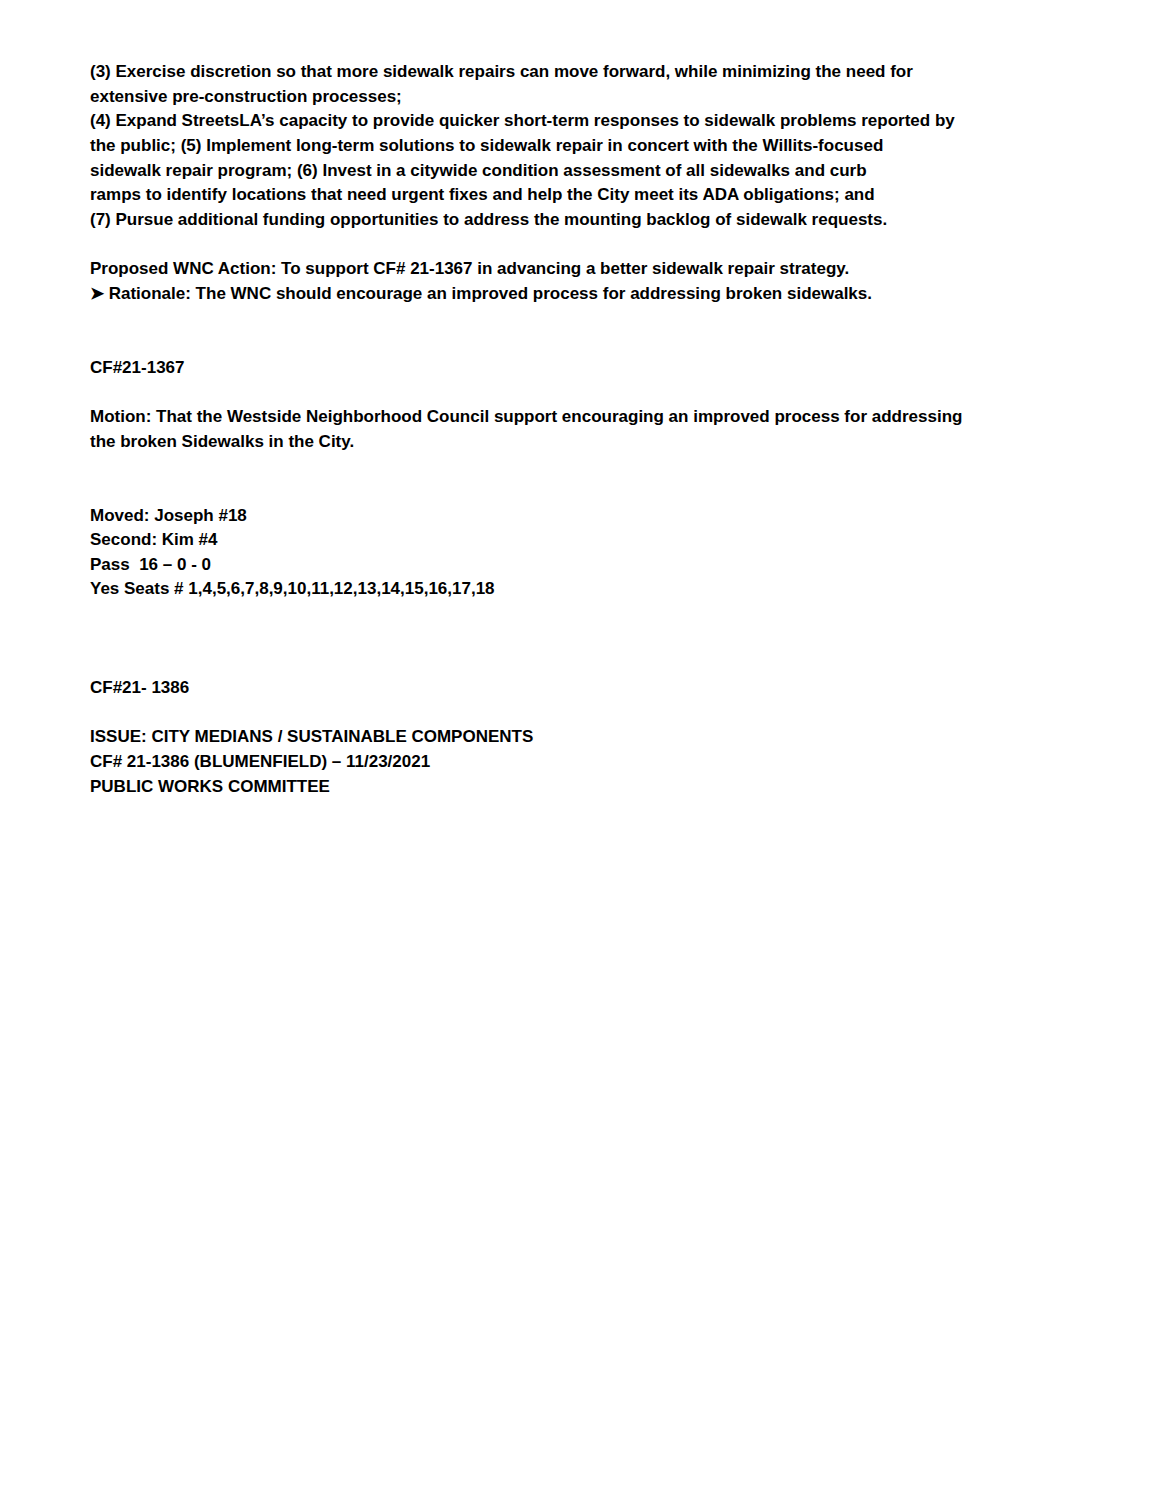(3) Exercise discretion so that more sidewalk repairs can move forward, while minimizing the need for extensive pre-construction processes;
(4) Expand StreetsLA’s capacity to provide quicker short-term responses to sidewalk problems reported by
the public; (5) Implement long-term solutions to sidewalk repair in concert with the Willits-focused
sidewalk repair program; (6) Invest in a citywide condition assessment of all sidewalks and curb
ramps to identify locations that need urgent fixes and help the City meet its ADA obligations; and
(7) Pursue additional funding opportunities to address the mounting backlog of sidewalk requests.
Proposed WNC Action: To support CF# 21-1367 in advancing a better sidewalk repair strategy.
➤ Rationale: The WNC should encourage an improved process for addressing broken sidewalks.
CF#21-1367
Motion: That the Westside Neighborhood Council support encouraging an improved process for addressing the broken Sidewalks in the City.
Moved: Joseph #18
Second: Kim #4
Pass 16 – 0 - 0
Yes Seats # 1,4,5,6,7,8,9,10,11,12,13,14,15,16,17,18
CF#21- 1386
ISSUE: CITY MEDIANS / SUSTAINABLE COMPONENTS
CF# 21-1386 (BLUMENFIELD) – 11/23/2021
PUBLIC WORKS COMMITTEE